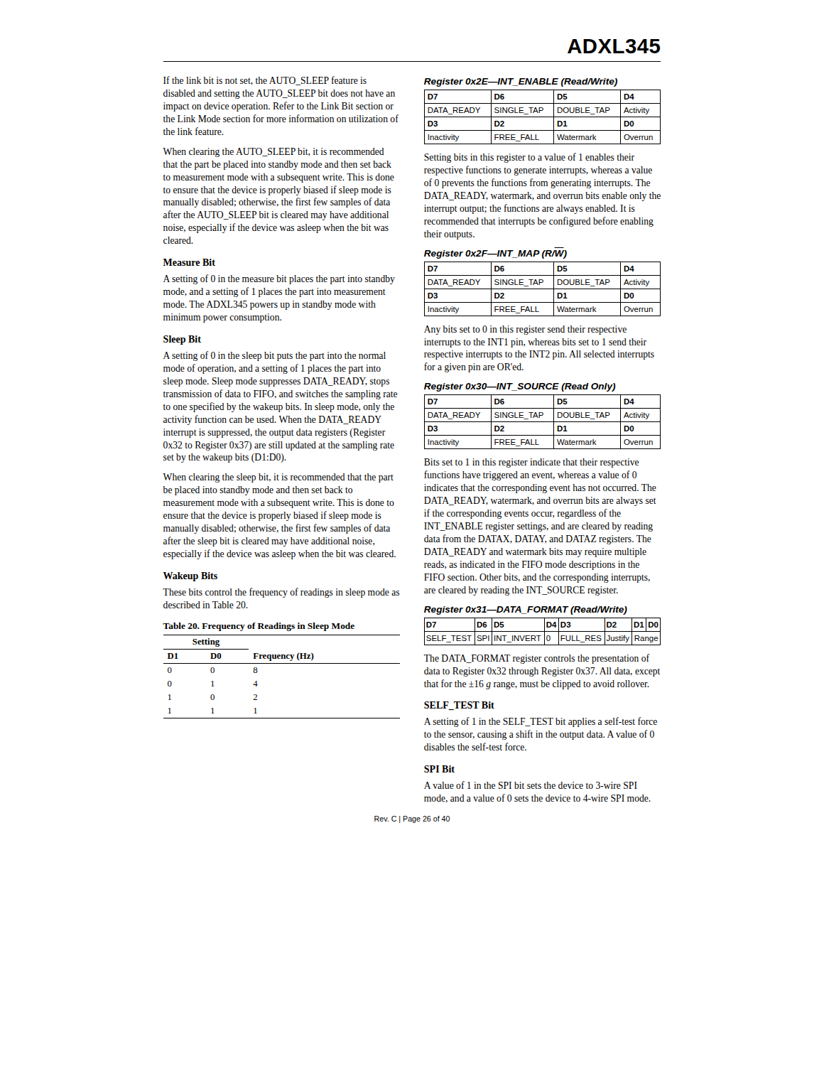ADXL345
If the link bit is not set, the AUTO_SLEEP feature is disabled and setting the AUTO_SLEEP bit does not have an impact on device operation. Refer to the Link Bit section or the Link Mode section for more information on utilization of the link feature.
When clearing the AUTO_SLEEP bit, it is recommended that the part be placed into standby mode and then set back to measurement mode with a subsequent write. This is done to ensure that the device is properly biased if sleep mode is manually disabled; otherwise, the first few samples of data after the AUTO_SLEEP bit is cleared may have additional noise, especially if the device was asleep when the bit was cleared.
Measure Bit
A setting of 0 in the measure bit places the part into standby mode, and a setting of 1 places the part into measurement mode. The ADXL345 powers up in standby mode with minimum power consumption.
Sleep Bit
A setting of 0 in the sleep bit puts the part into the normal mode of operation, and a setting of 1 places the part into sleep mode. Sleep mode suppresses DATA_READY, stops transmission of data to FIFO, and switches the sampling rate to one specified by the wakeup bits. In sleep mode, only the activity function can be used. When the DATA_READY interrupt is suppressed, the output data registers (Register 0x32 to Register 0x37) are still updated at the sampling rate set by the wakeup bits (D1:D0).
When clearing the sleep bit, it is recommended that the part be placed into standby mode and then set back to measurement mode with a subsequent write. This is done to ensure that the device is properly biased if sleep mode is manually disabled; otherwise, the first few samples of data after the sleep bit is cleared may have additional noise, especially if the device was asleep when the bit was cleared.
Wakeup Bits
These bits control the frequency of readings in sleep mode as described in Table 20.
Table 20. Frequency of Readings in Sleep Mode
| Setting | Frequency (Hz) |
| --- | --- |
| D1 | D0 |
| 0 | 0 | 8 |
| 0 | 1 | 4 |
| 1 | 0 | 2 |
| 1 | 1 | 1 |
Register 0x2E—INT_ENABLE (Read/Write)
| D7 | D6 | D5 | D4 |
| DATA_READY | SINGLE_TAP | DOUBLE_TAP | Activity |
| D3 | D2 | D1 | D0 |
| Inactivity | FREE_FALL | Watermark | Overrun |
Setting bits in this register to a value of 1 enables their respective functions to generate interrupts, whereas a value of 0 prevents the functions from generating interrupts. The DATA_READY, watermark, and overrun bits enable only the interrupt output; the functions are always enabled. It is recommended that interrupts be configured before enabling their outputs.
Register 0x2F—INT_MAP (R/W)
| D7 | D6 | D5 | D4 |
| DATA_READY | SINGLE_TAP | DOUBLE_TAP | Activity |
| D3 | D2 | D1 | D0 |
| Inactivity | FREE_FALL | Watermark | Overrun |
Any bits set to 0 in this register send their respective interrupts to the INT1 pin, whereas bits set to 1 send their respective interrupts to the INT2 pin. All selected interrupts for a given pin are OR'ed.
Register 0x30—INT_SOURCE (Read Only)
| D7 | D6 | D5 | D4 |
| DATA_READY | SINGLE_TAP | DOUBLE_TAP | Activity |
| D3 | D2 | D1 | D0 |
| Inactivity | FREE_FALL | Watermark | Overrun |
Bits set to 1 in this register indicate that their respective functions have triggered an event, whereas a value of 0 indicates that the corresponding event has not occurred. The DATA_READY, watermark, and overrun bits are always set if the corresponding events occur, regardless of the INT_ENABLE register settings, and are cleared by reading data from the DATAX, DATAY, and DATAZ registers. The DATA_READY and watermark bits may require multiple reads, as indicated in the FIFO mode descriptions in the FIFO section. Other bits, and the corresponding interrupts, are cleared by reading the INT_SOURCE register.
Register 0x31—DATA_FORMAT (Read/Write)
| D7 | D6 | D5 | D4 | D3 | D2 | D1 | D0 |
| SELF_TEST | SPI | INT_INVERT | 0 | FULL_RES | Justify | Range |
The DATA_FORMAT register controls the presentation of data to Register 0x32 through Register 0x37. All data, except that for the ±16 g range, must be clipped to avoid rollover.
SELF_TEST Bit
A setting of 1 in the SELF_TEST bit applies a self-test force to the sensor, causing a shift in the output data. A value of 0 disables the self-test force.
SPI Bit
A value of 1 in the SPI bit sets the device to 3-wire SPI mode, and a value of 0 sets the device to 4-wire SPI mode.
Rev. C | Page 26 of 40